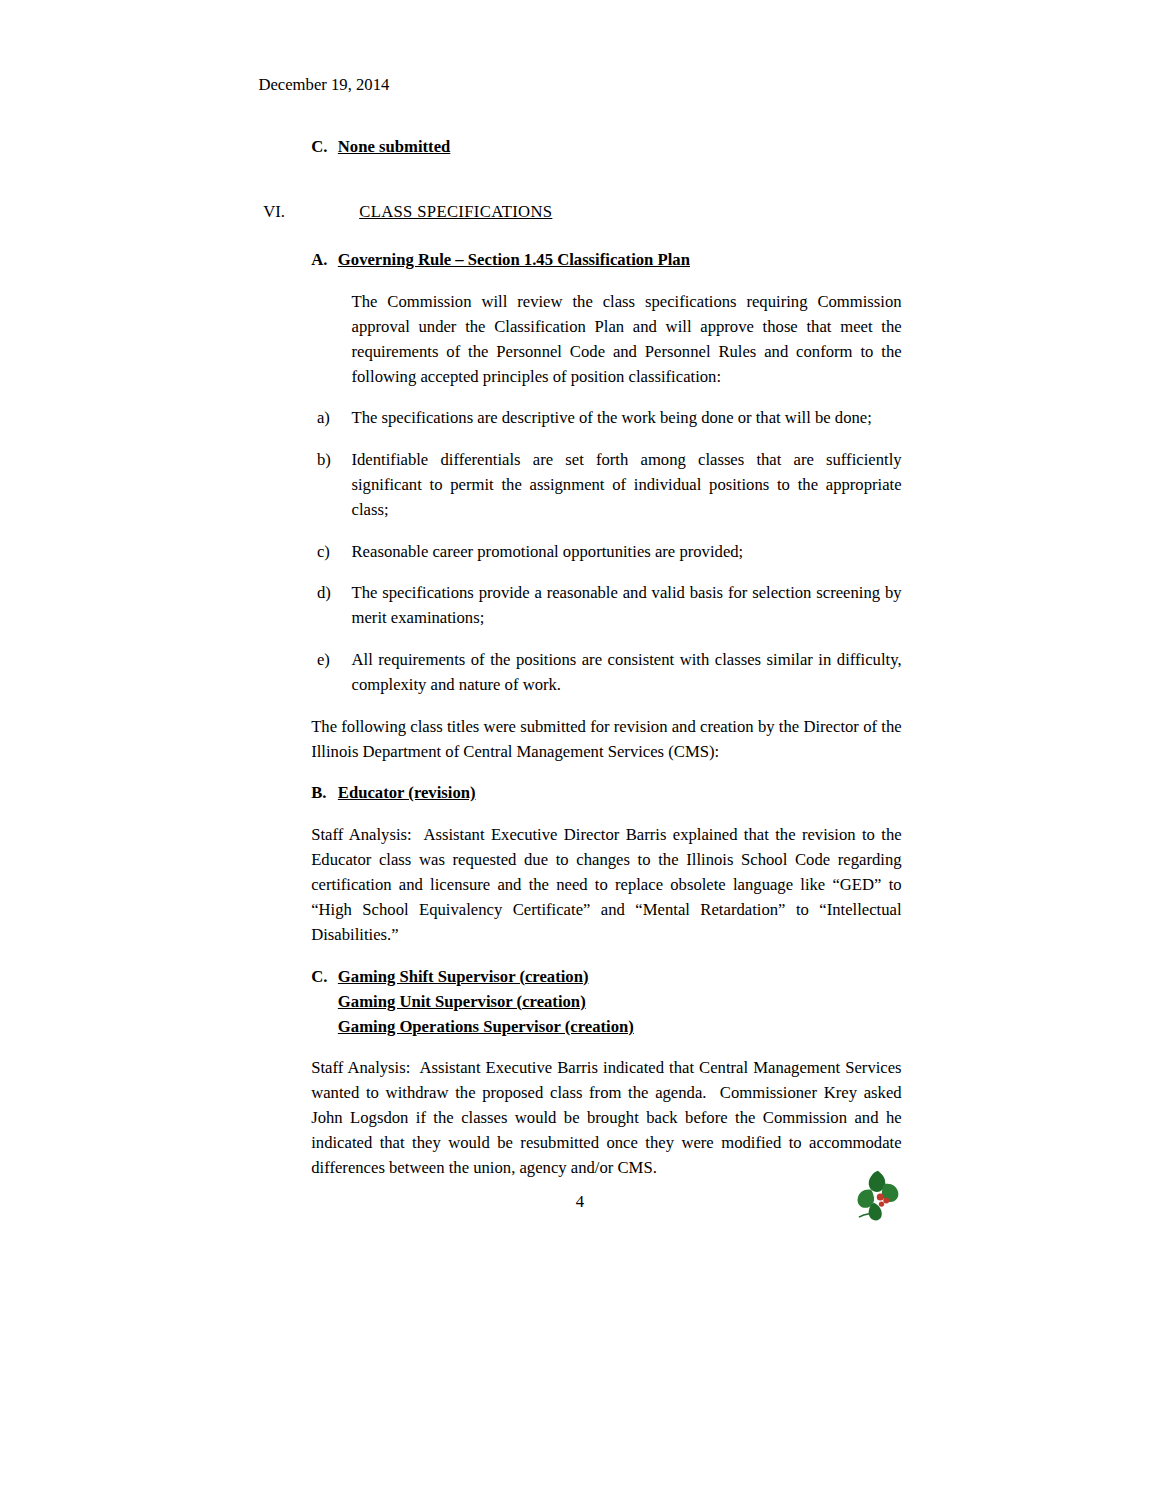December 19, 2014
C. None submitted
VI. CLASS SPECIFICATIONS
A. Governing Rule – Section 1.45 Classification Plan
The Commission will review the class specifications requiring Commission approval under the Classification Plan and will approve those that meet the requirements of the Personnel Code and Personnel Rules and conform to the following accepted principles of position classification:
a) The specifications are descriptive of the work being done or that will be done;
b) Identifiable differentials are set forth among classes that are sufficiently significant to permit the assignment of individual positions to the appropriate class;
c) Reasonable career promotional opportunities are provided;
d) The specifications provide a reasonable and valid basis for selection screening by merit examinations;
e) All requirements of the positions are consistent with classes similar in difficulty, complexity and nature of work.
The following class titles were submitted for revision and creation by the Director of the Illinois Department of Central Management Services (CMS):
B. Educator (revision)
Staff Analysis: Assistant Executive Director Barris explained that the revision to the Educator class was requested due to changes to the Illinois School Code regarding certification and licensure and the need to replace obsolete language like “GED” to “High School Equivalency Certificate” and “Mental Retardation” to “Intellectual Disabilities.”
C. Gaming Shift Supervisor (creation) Gaming Unit Supervisor (creation) Gaming Operations Supervisor (creation)
Staff Analysis: Assistant Executive Barris indicated that Central Management Services wanted to withdraw the proposed class from the agenda. Commissioner Krey asked John Logsdon if the classes would be brought back before the Commission and he indicated that they would be resubmitted once they were modified to accommodate differences between the union, agency and/or CMS.
4